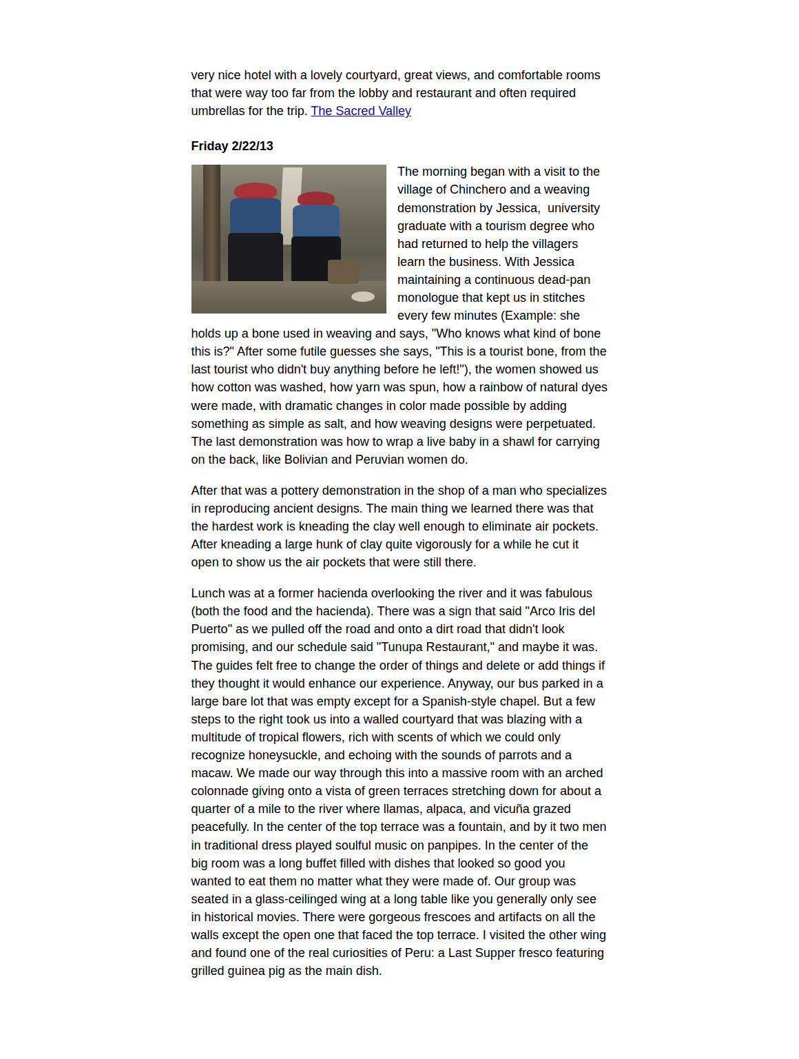very nice hotel with a lovely courtyard, great views, and comfortable rooms that were way too far from the lobby and restaurant and often required umbrellas for the trip. The Sacred Valley
Friday 2/22/13
The morning began with a visit to the village of Chinchero and a weaving demonstration by Jessica, university graduate with a tourism degree who had returned to help the villagers learn the business. With Jessica maintaining a continuous dead-pan monologue that kept us in stitches every few minutes (Example: she holds up a bone used in weaving and says, "Who knows what kind of bone this is?" After some futile guesses she says, "This is a tourist bone, from the last tourist who didn't buy anything before he left!"), the women showed us how cotton was washed, how yarn was spun, how a rainbow of natural dyes were made, with dramatic changes in color made possible by adding something as simple as salt, and how weaving designs were perpetuated. The last demonstration was how to wrap a live baby in a shawl for carrying on the back, like Bolivian and Peruvian women do.
After that was a pottery demonstration in the shop of a man who specializes in reproducing ancient designs. The main thing we learned there was that the hardest work is kneading the clay well enough to eliminate air pockets. After kneading a large hunk of clay quite vigorously for a while he cut it open to show us the air pockets that were still there.
Lunch was at a former hacienda overlooking the river and it was fabulous (both the food and the hacienda). There was a sign that said "Arco Iris del Puerto" as we pulled off the road and onto a dirt road that didn't look promising, and our schedule said "Tunupa Restaurant," and maybe it was. The guides felt free to change the order of things and delete or add things if they thought it would enhance our experience. Anyway, our bus parked in a large bare lot that was empty except for a Spanish-style chapel. But a few steps to the right took us into a walled courtyard that was blazing with a multitude of tropical flowers, rich with scents of which we could only recognize honeysuckle, and echoing with the sounds of parrots and a macaw. We made our way through this into a massive room with an arched colonnade giving onto a vista of green terraces stretching down for about a quarter of a mile to the river where llamas, alpaca, and vicuña grazed peacefully. In the center of the top terrace was a fountain, and by it two men in traditional dress played soulful music on panpipes. In the center of the big room was a long buffet filled with dishes that looked so good you wanted to eat them no matter what they were made of. Our group was seated in a glass-ceilinged wing at a long table like you generally only see in historical movies. There were gorgeous frescoes and artifacts on all the walls except the open one that faced the top terrace. I visited the other wing and found one of the real curiosities of Peru: a Last Supper fresco featuring grilled guinea pig as the main dish.